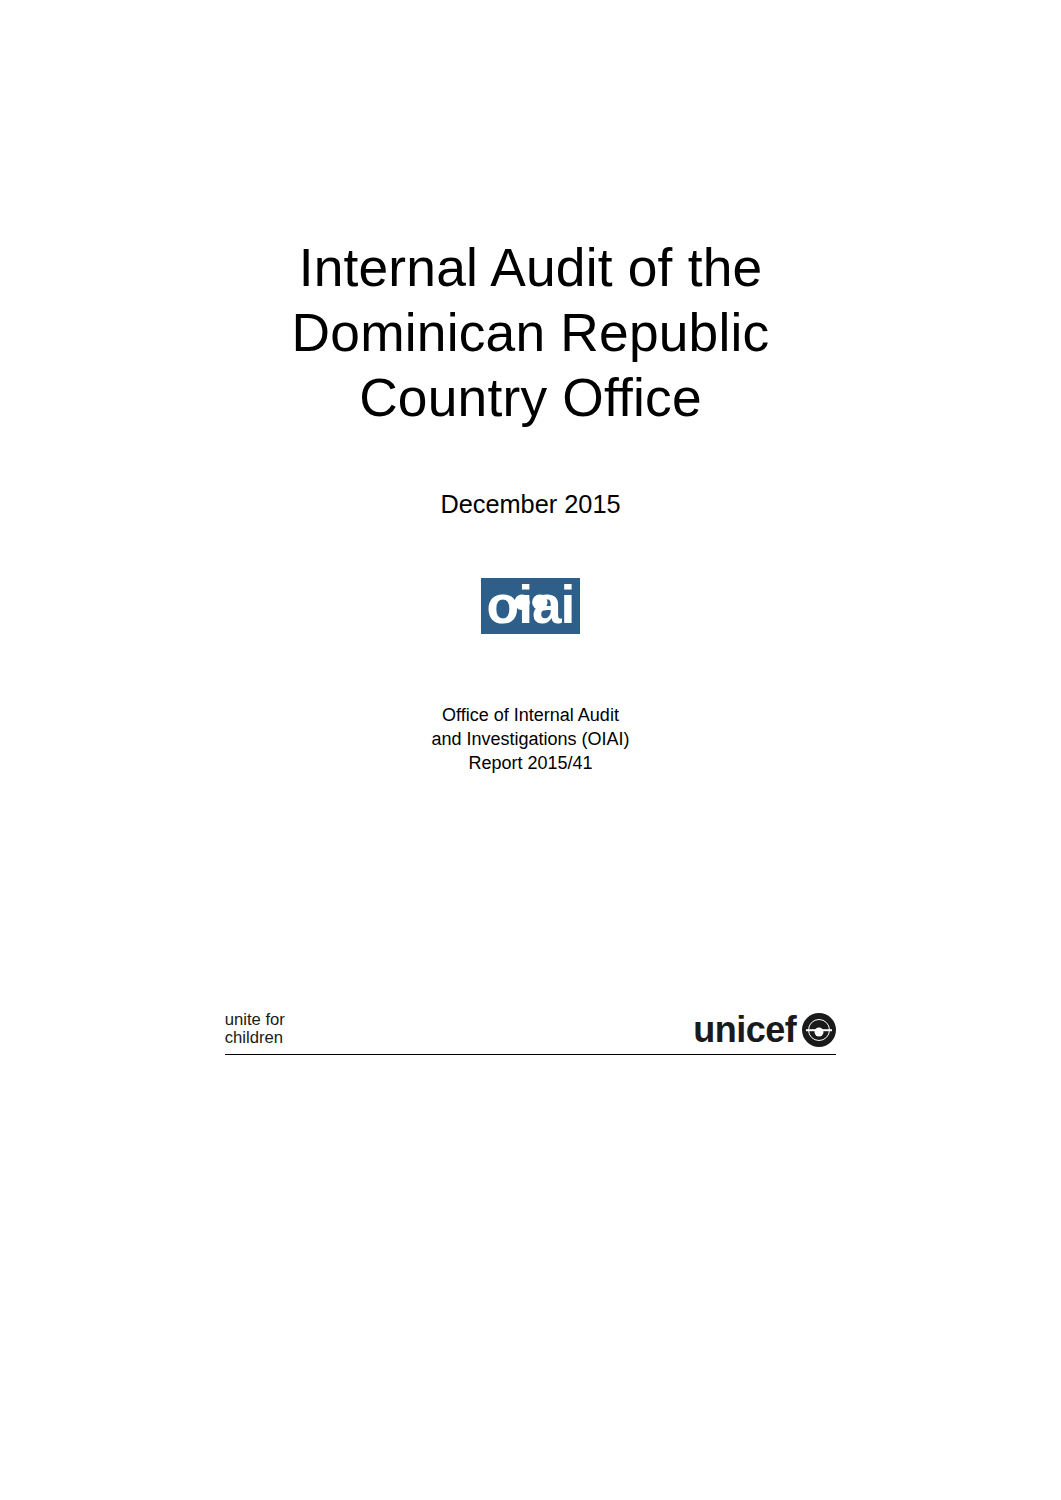Internal Audit of the
Dominican Republic
Country Office
December 2015
oiai••
Office of Internal Audit
and Investigations (OIAI)
Report 2015/41
unite for
children
unicef